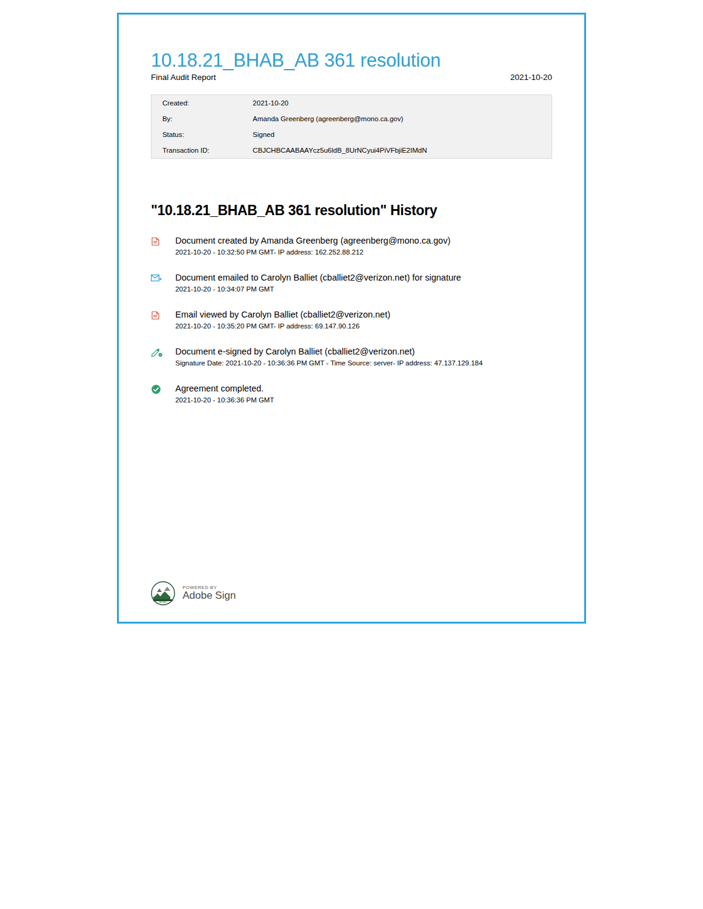10.18.21_BHAB_AB 361 resolution
Final Audit Report
2021-10-20
| Created: | 2021-10-20 |
| By: | Amanda Greenberg (agreenberg@mono.ca.gov) |
| Status: | Signed |
| Transaction ID: | CBJCHBCAABAAYcz5u6ldB_8UrNCyui4PiVFbjiE2IMdN |
"10.18.21_BHAB_AB 361 resolution" History
Document created by Amanda Greenberg (agreenberg@mono.ca.gov)
2021-10-20 - 10:32:50 PM GMT- IP address: 162.252.88.212
Document emailed to Carolyn Balliet (cballiet2@verizon.net) for signature
2021-10-20 - 10:34:07 PM GMT
Email viewed by Carolyn Balliet (cballiet2@verizon.net)
2021-10-20 - 10:35:20 PM GMT- IP address: 69.147.90.126
e
Document e-signed by Carolyn Balliet (cballiet2@verizon.net)
Signature Date: 2021-10-20 - 10:36:36 PM GMT - Time Source: server- IP address: 47.137.129.184
Agreement completed.
2021-10-20 - 10:36:36 PM GMT
MONO
Powered by
Adobe Sign